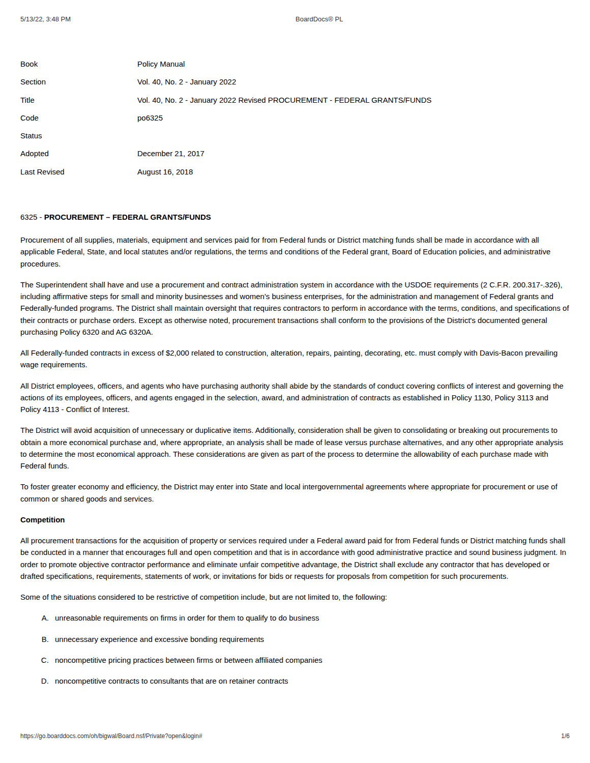5/13/22, 3:48 PM
BoardDocs® PL
| Book | Policy Manual |
| Section | Vol. 40, No. 2 - January 2022 |
| Title | Vol. 40, No. 2 - January 2022 Revised PROCUREMENT - FEDERAL GRANTS/FUNDS |
| Code | po6325 |
| Status | |
| Adopted | December 21, 2017 |
| Last Revised | August 16, 2018 |
6325 - PROCUREMENT – FEDERAL GRANTS/FUNDS
Procurement of all supplies, materials, equipment and services paid for from Federal funds or District matching funds shall be made in accordance with all applicable Federal, State, and local statutes and/or regulations, the terms and conditions of the Federal grant, Board of Education policies, and administrative procedures.
The Superintendent shall have and use a procurement and contract administration system in accordance with the USDOE requirements (2 C.F.R. 200.317-.326), including affirmative steps for small and minority businesses and women's business enterprises, for the administration and management of Federal grants and Federally-funded programs. The District shall maintain oversight that requires contractors to perform in accordance with the terms, conditions, and specifications of their contracts or purchase orders. Except as otherwise noted, procurement transactions shall conform to the provisions of the District's documented general purchasing Policy 6320 and AG 6320A.
All Federally-funded contracts in excess of $2,000 related to construction, alteration, repairs, painting, decorating, etc. must comply with Davis-Bacon prevailing wage requirements.
All District employees, officers, and agents who have purchasing authority shall abide by the standards of conduct covering conflicts of interest and governing the actions of its employees, officers, and agents engaged in the selection, award, and administration of contracts as established in Policy 1130, Policy 3113 and Policy 4113 - Conflict of Interest.
The District will avoid acquisition of unnecessary or duplicative items. Additionally, consideration shall be given to consolidating or breaking out procurements to obtain a more economical purchase and, where appropriate, an analysis shall be made of lease versus purchase alternatives, and any other appropriate analysis to determine the most economical approach. These considerations are given as part of the process to determine the allowability of each purchase made with Federal funds.
To foster greater economy and efficiency, the District may enter into State and local intergovernmental agreements where appropriate for procurement or use of common or shared goods and services.
Competition
All procurement transactions for the acquisition of property or services required under a Federal award paid for from Federal funds or District matching funds shall be conducted in a manner that encourages full and open competition and that is in accordance with good administrative practice and sound business judgment. In order to promote objective contractor performance and eliminate unfair competitive advantage, the District shall exclude any contractor that has developed or drafted specifications, requirements, statements of work, or invitations for bids or requests for proposals from competition for such procurements.
Some of the situations considered to be restrictive of competition include, but are not limited to, the following:
unreasonable requirements on firms in order for them to qualify to do business
unnecessary experience and excessive bonding requirements
noncompetitive pricing practices between firms or between affiliated companies
noncompetitive contracts to consultants that are on retainer contracts
https://go.boarddocs.com/oh/bigwal/Board.nsf/Private?open&login#
1/6